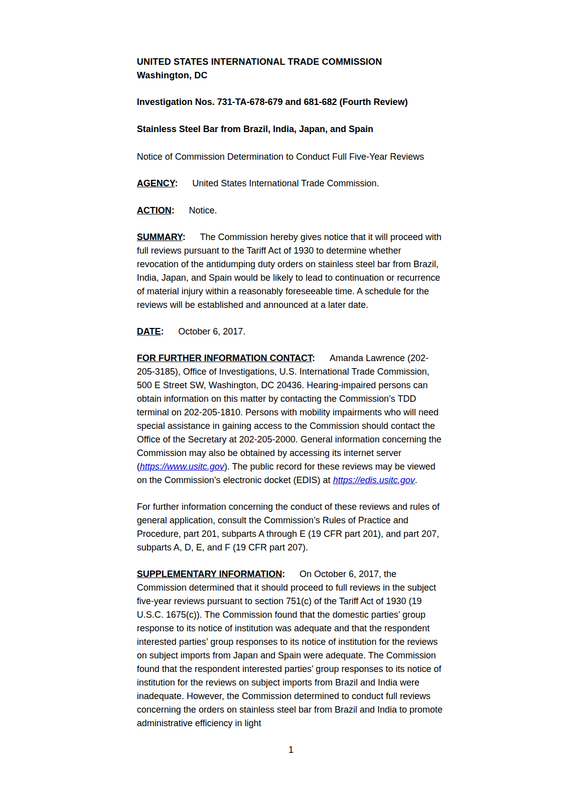UNITED STATES INTERNATIONAL TRADE COMMISSION
Washington, DC
Investigation Nos. 731-TA-678-679 and 681-682 (Fourth Review)
Stainless Steel Bar from Brazil, India, Japan, and Spain
Notice of Commission Determination to Conduct Full Five-Year Reviews
AGENCY: United States International Trade Commission.
ACTION: Notice.
SUMMARY: The Commission hereby gives notice that it will proceed with full reviews pursuant to the Tariff Act of 1930 to determine whether revocation of the antidumping duty orders on stainless steel bar from Brazil, India, Japan, and Spain would be likely to lead to continuation or recurrence of material injury within a reasonably foreseeable time. A schedule for the reviews will be established and announced at a later date.
DATE: October 6, 2017.
FOR FURTHER INFORMATION CONTACT: Amanda Lawrence (202-205-3185), Office of Investigations, U.S. International Trade Commission, 500 E Street SW, Washington, DC 20436. Hearing-impaired persons can obtain information on this matter by contacting the Commission’s TDD terminal on 202-205-1810. Persons with mobility impairments who will need special assistance in gaining access to the Commission should contact the Office of the Secretary at 202-205-2000. General information concerning the Commission may also be obtained by accessing its internet server (https://www.usitc.gov). The public record for these reviews may be viewed on the Commission’s electronic docket (EDIS) at https://edis.usitc.gov.
For further information concerning the conduct of these reviews and rules of general application, consult the Commission’s Rules of Practice and Procedure, part 201, subparts A through E (19 CFR part 201), and part 207, subparts A, D, E, and F (19 CFR part 207).
SUPPLEMENTARY INFORMATION: On October 6, 2017, the Commission determined that it should proceed to full reviews in the subject five-year reviews pursuant to section 751(c) of the Tariff Act of 1930 (19 U.S.C. 1675(c)). The Commission found that the domestic parties’ group response to its notice of institution was adequate and that the respondent interested parties’ group responses to its notice of institution for the reviews on subject imports from Japan and Spain were adequate. The Commission found that the respondent interested parties’ group responses to its notice of institution for the reviews on subject imports from Brazil and India were inadequate. However, the Commission determined to conduct full reviews concerning the orders on stainless steel bar from Brazil and India to promote administrative efficiency in light
1